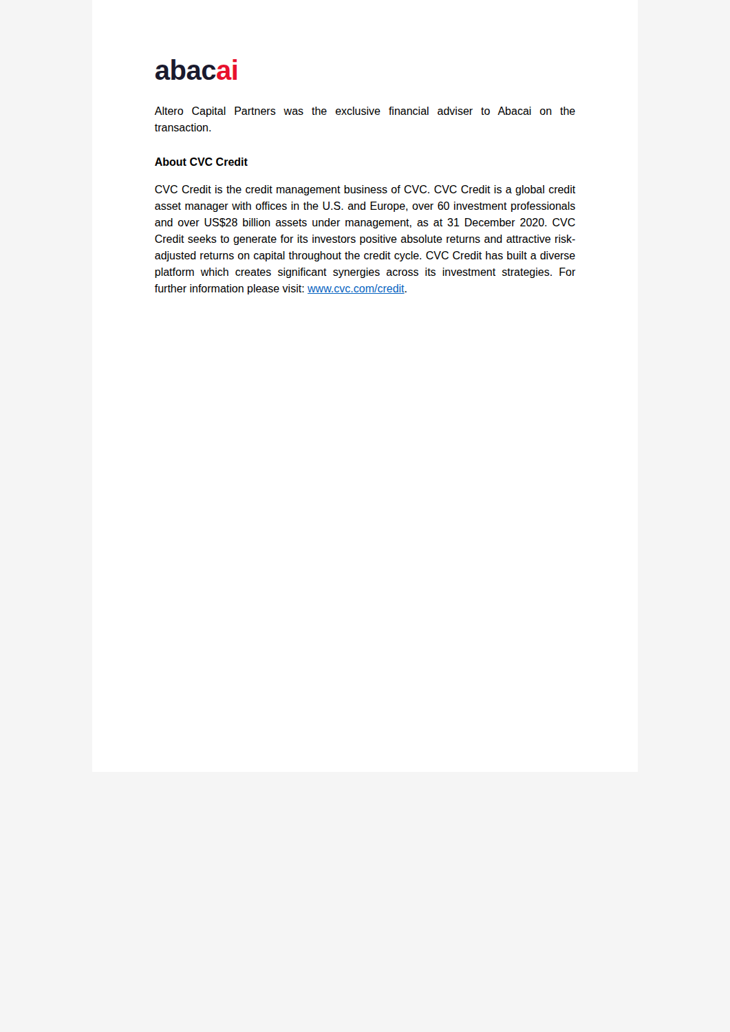abac ai
Altero Capital Partners was the exclusive financial adviser to Abacai on the transaction.
About CVC Credit
CVC Credit is the credit management business of CVC. CVC Credit is a global credit asset manager with offices in the U.S. and Europe, over 60 investment professionals and over US$28 billion assets under management, as at 31 December 2020. CVC Credit seeks to generate for its investors positive absolute returns and attractive risk-adjusted returns on capital throughout the credit cycle. CVC Credit has built a diverse platform which creates significant synergies across its investment strategies. For further information please visit: www.cvc.com/credit.